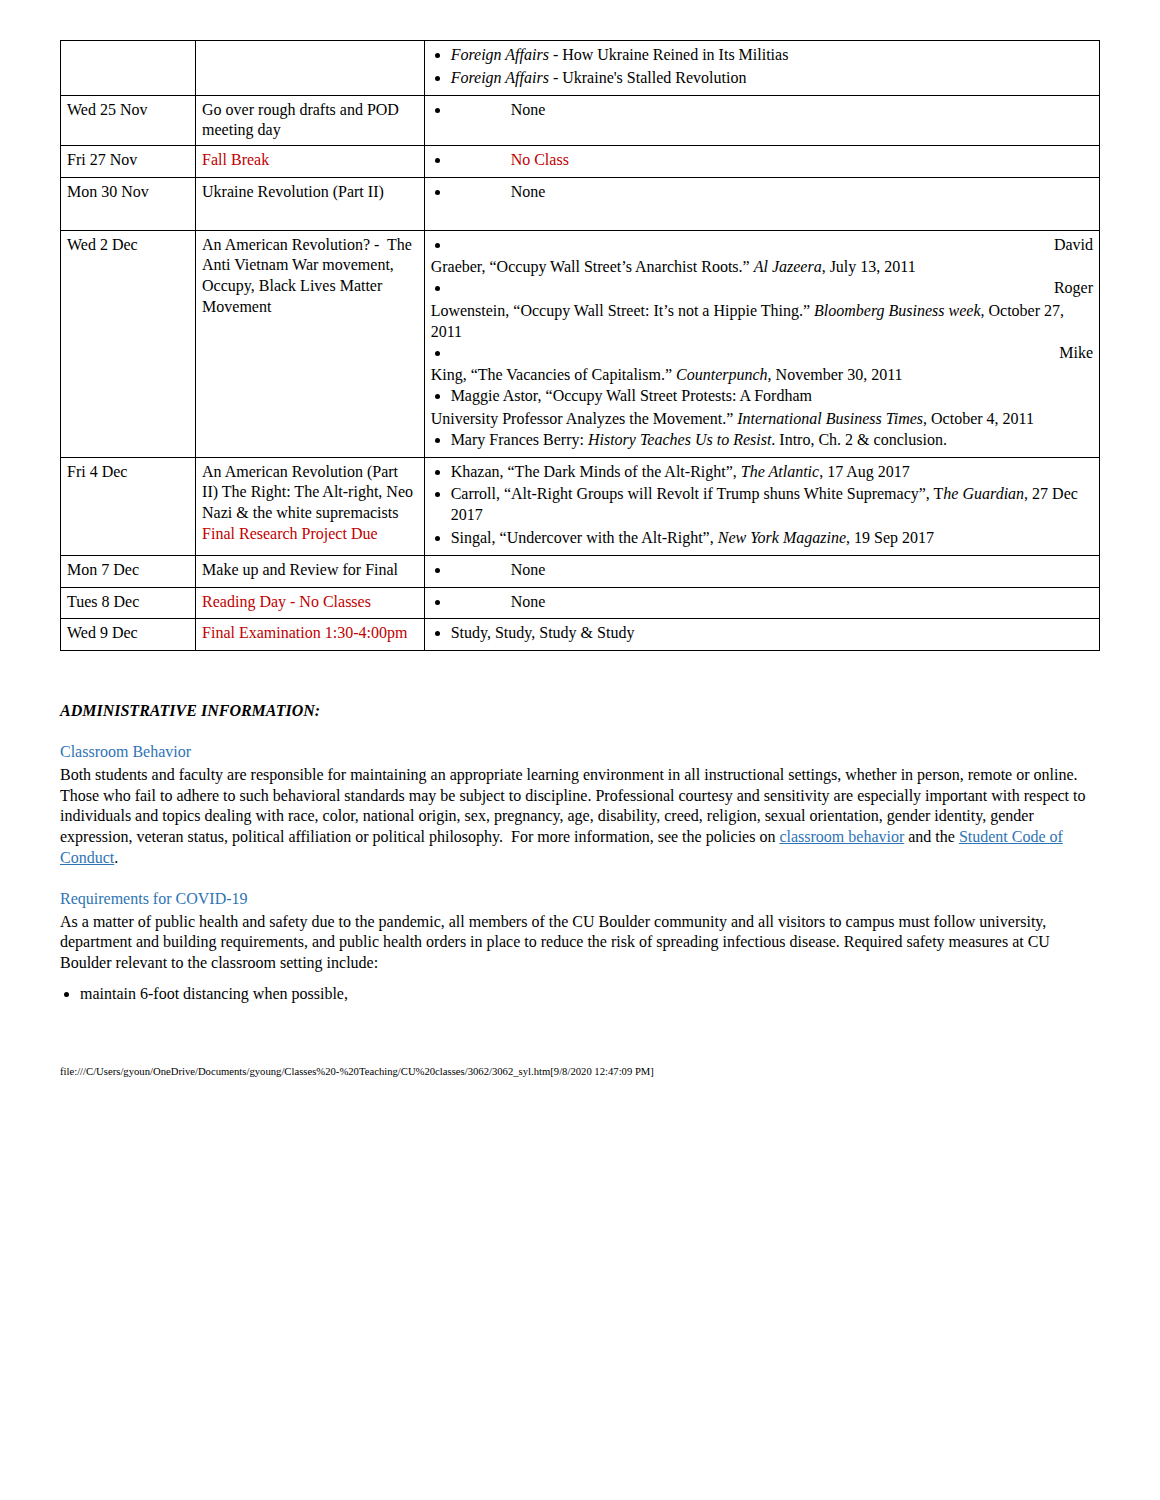| | | Foreign Affairs - How Ukraine Reined in Its Militias Foreign Affairs - Ukraine's Stalled Revolution |
| Wed 25 Nov | Go over rough drafts and POD meeting day | None |
| Fri 27 Nov | Fall Break | No Class |
| Mon 30 Nov | Ukraine Revolution (Part II) | None |
| Wed 2 Dec | An American Revolution? - The Anti Vietnam War movement, Occupy, Black Lives Matter Movement | David Graeber, “Occupy Wall Street’s Anarchist Roots.” Al Jazeera , July 13, 2011 Roger Lowenstein, “Occupy Wall Street: It’s not a Hippie Thing.” Bloomberg Business week , October 27, 2011 Mike King, “The Vacancies of Capitalism.” Counterpunch, November 30, 2011 Maggie Astor, “Occupy Wall Street Protests: A Fordham University Professor Analyzes the Movement.” International Business Times , October 4, 2011 Mary Frances Berry: History Teaches Us to Resist . Intro, Ch. 2 & conclusion. |
| Fri 4 Dec | An American Revolution (Part II) The Right: The Alt-right, Neo Nazi & the white supremacists Final Research Project Due | Khazan, “The Dark Minds of the Alt-Right”, The Atlantic , 17 Aug 2017 Carroll, “Alt-Right Groups will Revolt if Trump shuns White Supremacy”, T he Guardian , 27 Dec 2017 Singal, “Undercover with the Alt-Right”, New York Magazine , 19 Sep 2017 |
| Mon 7 Dec | Make up and Review for Final | None |
| Tues 8 Dec | Reading Day - No Classes | None |
| Wed 9 Dec | Final Examination 1:30-4:00pm | Study, Study, Study & Study |
ADMINISTRATIVE INFORMATION:
Classroom Behavior
Both students and faculty are responsible for maintaining an appropriate learning environment in all instructional settings, whether in person, remote or online. Those who fail to adhere to such behavioral standards may be subject to discipline. Professional courtesy and sensitivity are especially important with respect to individuals and topics dealing with race, color, national origin, sex, pregnancy, age, disability, creed, religion, sexual orientation, gender identity, gender expression, veteran status, political affiliation or political philosophy. For more information, see the policies on classroom behavior and the Student Code of Conduct.
Requirements for COVID-19
As a matter of public health and safety due to the pandemic, all members of the CU Boulder community and all visitors to campus must follow university, department and building requirements, and public health orders in place to reduce the risk of spreading infectious disease. Required safety measures at CU Boulder relevant to the classroom setting include:
maintain 6-foot distancing when possible,
file:///C/Users/gyoun/OneDrive/Documents/gyoung/Classes%20-%20Teaching/CU%20classes/3062/3062_syl.htm[9/8/2020 12:47:09 PM]